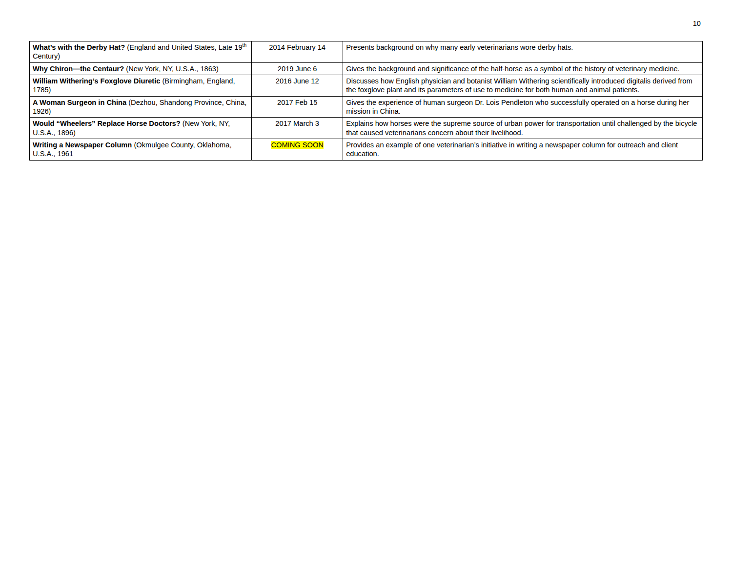10
| What’s with the Derby Hat? (England and United States, Late 19 th Century) | 2014 February 14 | Presents background on why many early veterinarians wore derby hats. |
| Why Chiron—the Centaur? (New York, NY, U.S.A., 1863) | 2019 June 6 | Gives the background and significance of the half-horse as a symbol of the history of veterinary medicine. |
| William Withering’s Foxglove Diuretic (Birmingham, England, 1785) | 2016 June 12 | Discusses how English physician and botanist William Withering scientifically introduced digitalis derived from the foxglove plant and its parameters of use to medicine for both human and animal patients. |
| A Woman Surgeon in China (Dezhou, Shandong Province, China, 1926) | 2017 Feb 15 | Gives the experience of human surgeon Dr. Lois Pendleton who successfully operated on a horse during her mission in China. |
| Would “Wheelers” Replace Horse Doctors? (New York, NY, U.S.A., 1896) | 2017 March 3 | Explains how horses were the supreme source of urban power for transportation until challenged by the bicycle that caused veterinarians concern about their livelihood. |
| Writing a Newspaper Column (Okmulgee County, Oklahoma, U.S.A., 1961 | COMING SOON | Provides an example of one veterinarian’s initiative in writing a newspaper column for outreach and client education. |